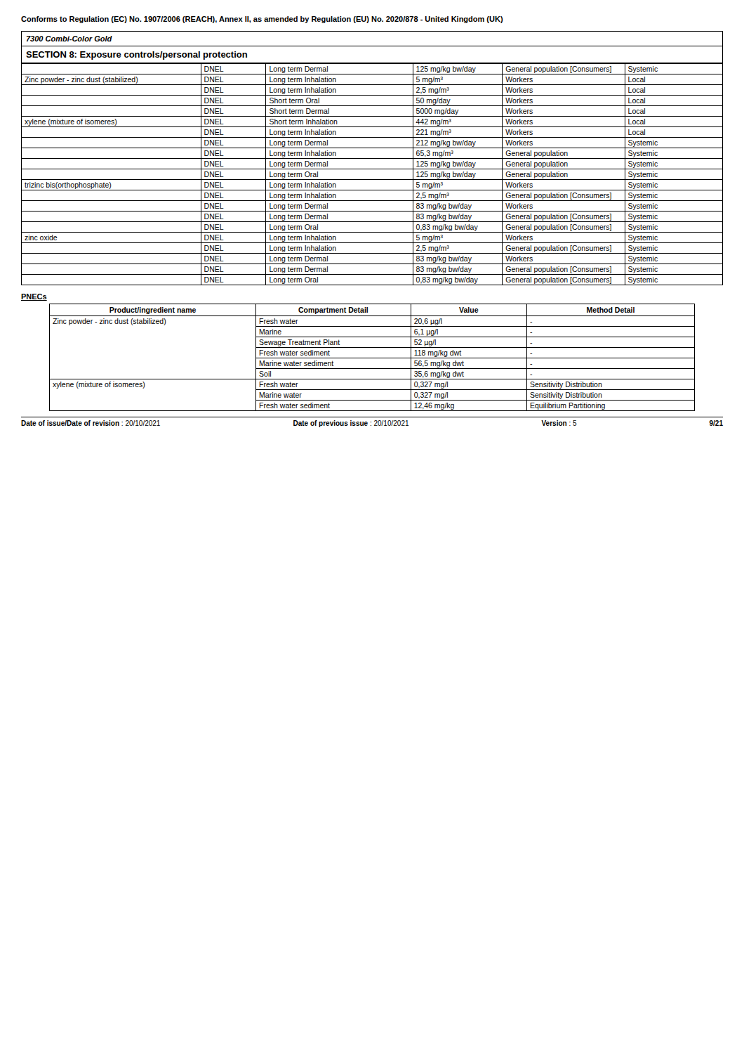Conforms to Regulation (EC) No. 1907/2006 (REACH), Annex II, as amended by Regulation (EU) No. 2020/878 - United Kingdom (UK)
7300 Combi-Color Gold
SECTION 8: Exposure controls/personal protection
| | DNEL | Long term Dermal | 125 mg/kg bw/day | General population [Consumers] | Systemic |
| Zinc powder - zinc dust (stabilized) | DNEL | Long term Inhalation | 5 mg/m³ | Workers | Local |
| | DNEL | Long term Inhalation | 2,5 mg/m³ | Workers | Local |
| | DNEL | Short term Oral | 50 mg/day | Workers | Local |
| | DNEL | Short term Dermal | 5000 mg/day | Workers | Local |
| xylene (mixture of isomeres) | DNEL | Short term Inhalation | 442 mg/m³ | Workers | Local |
| | DNEL | Long term Inhalation | 221 mg/m³ | Workers | Local |
| | DNEL | Long term Dermal | 212 mg/kg bw/day | Workers | Systemic |
| | DNEL | Long term Inhalation | 65,3 mg/m³ | General population | Systemic |
| | DNEL | Long term Dermal | 125 mg/kg bw/day | General population | Systemic |
| | DNEL | Long term Oral | 125 mg/kg bw/day | General population | Systemic |
| trizinc bis(orthophosphate) | DNEL | Long term Inhalation | 5 mg/m³ | Workers | Systemic |
| | DNEL | Long term Inhalation | 2,5 mg/m³ | General population [Consumers] | Systemic |
| | DNEL | Long term Dermal | 83 mg/kg bw/day | Workers | Systemic |
| | DNEL | Long term Dermal | 83 mg/kg bw/day | General population [Consumers] | Systemic |
| | DNEL | Long term Oral | 0,83 mg/kg bw/day | General population [Consumers] | Systemic |
| zinc oxide | DNEL | Long term Inhalation | 5 mg/m³ | Workers | Systemic |
| | DNEL | Long term Inhalation | 2,5 mg/m³ | General population [Consumers] | Systemic |
| | DNEL | Long term Dermal | 83 mg/kg bw/day | Workers | Systemic |
| | DNEL | Long term Dermal | 83 mg/kg bw/day | General population [Consumers] | Systemic |
| | DNEL | Long term Oral | 0,83 mg/kg bw/day | General population [Consumers] | Systemic |
PNECs
| Product/ingredient name | Compartment Detail | Value | Method Detail |
| --- | --- | --- | --- |
| Zinc powder - zinc dust (stabilized) | Fresh water | 20,6 µg/l | - |
| Marine | 6,1 µg/l | - |
| Sewage Treatment Plant | 52 µg/l | - |
| Fresh water sediment | 118 mg/kg dwt | - |
| Marine water sediment | 56,5 mg/kg dwt | - |
| Soil | 35,6 mg/kg dwt | - |
| xylene (mixture of isomeres) | Fresh water | 0,327 mg/l | Sensitivity Distribution |
| Marine water | 0,327 mg/l | Sensitivity Distribution |
| Fresh water sediment | 12,46 mg/kg | Equilibrium Partitioning |
Date of issue/Date of revision : 20/10/2021 Date of previous issue : 20/10/2021 Version : 5 9/21